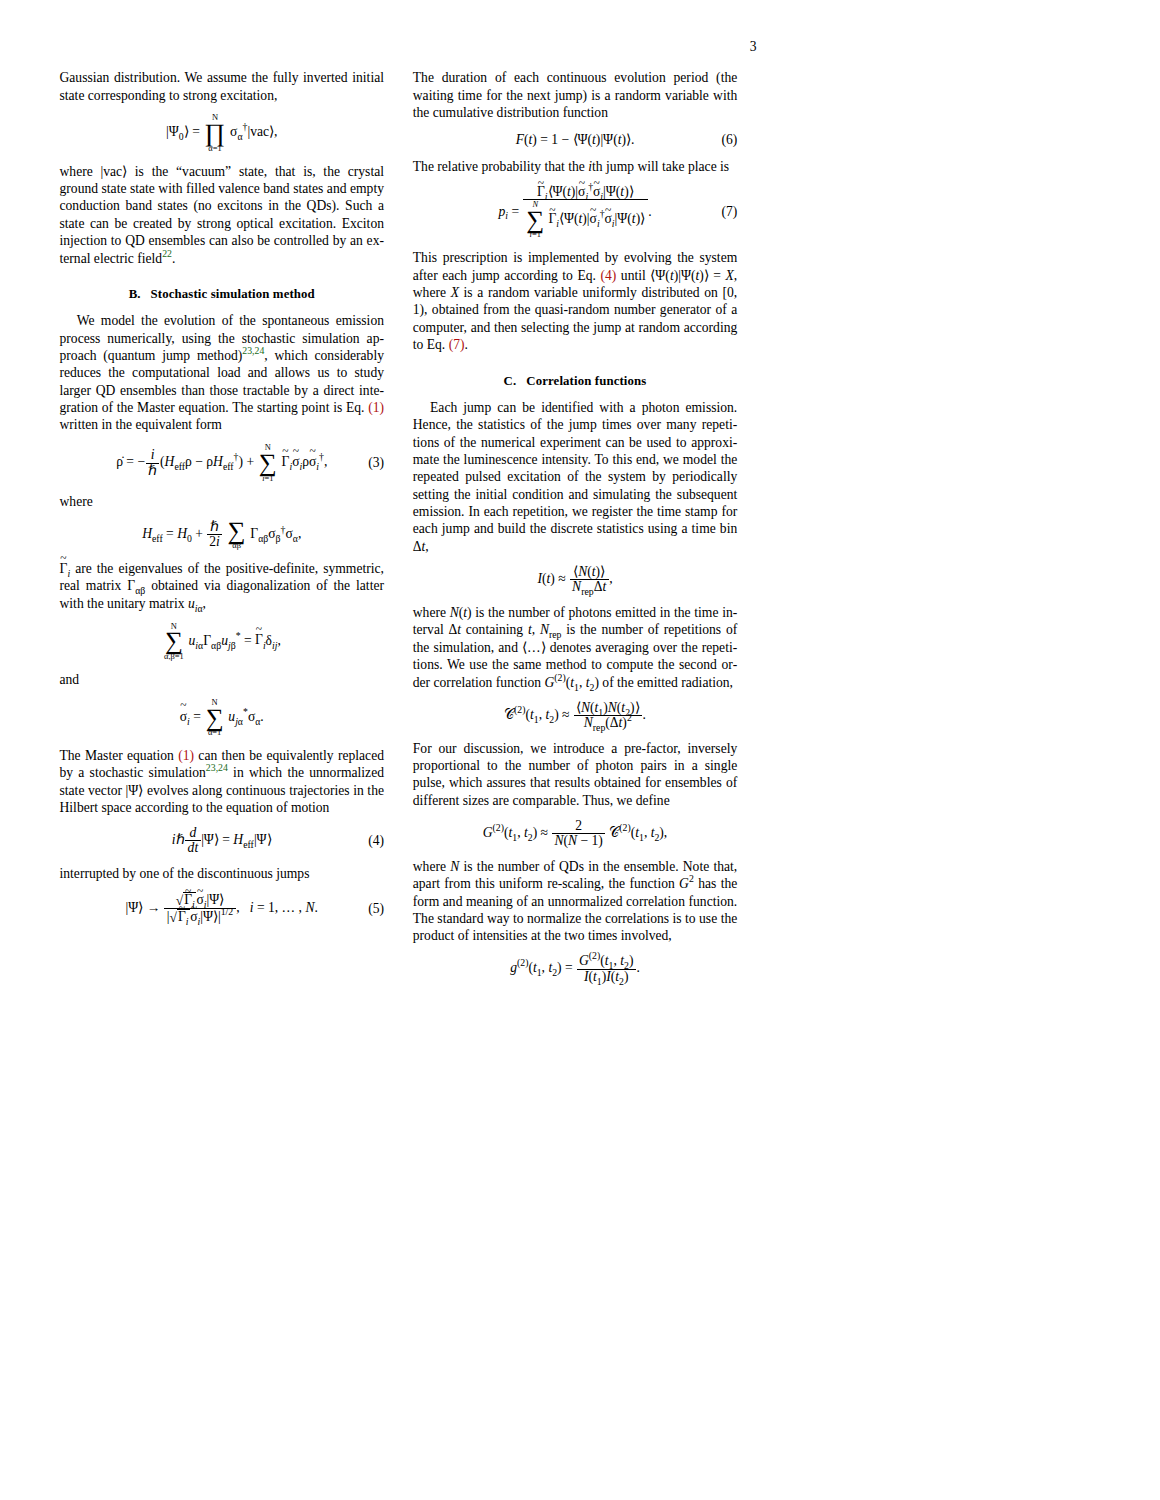3
Gaussian distribution. We assume the fully inverted initial state corresponding to strong excitation,
|Ψ0⟩ = N ∏ α=1 σα†|vac⟩,
where |vac⟩ is the “vacuum” state, that is, the crystal ground state state with filled valence band states and empty conduction band states (no excitons in the QDs). Such a state can be created by strong optical excitation. Exciton injection to QD ensembles can also be controlled by an external electric field22.
B. Stochastic simulation method
We model the evolution of the spontaneous emission process numerically, using the stochastic simulation approach (quantum jump method)23,24, which considerably reduces the computational load and allows us to study larger QD ensembles than those tractable by a direct integration of the Master equation. The starting point is Eq. (1) written in the equivalent form
ρ̇ = −iℏ(Heffρ − ρHeff†) + N ∑ i=1 ~Γi~σiρ~σi†, (3)
where
Heff = H0 + ℏ 2i ∑ αβ Γαβσβ†σα,
~Γi are the eigenvalues of the positive-definite, symmetric, real matrix Γαβ obtained via diagonalization of the latter with the unitary matrix uiα,
N ∑ α,β=1 uiαΓαβujβ* = ~Γiδij,
and
~σi = N ∑ α=1 ujα*σα.
The Master equation (1) can then be equivalently replaced by a stochastic simulation23,24 in which the unnormalized state vector |Ψ⟩ evolves along continuous trajectories in the Hilbert space according to the equation of motion
iℏddt|Ψ⟩ = Heff|Ψ⟩ (4)
interrupted by one of the discontinuous jumps
|Ψ⟩ → √~Γi~σi|Ψ⟩ |√~Γi~σi|Ψ⟩|1/2 , i = 1, … , N. (5)
The duration of each continuous evolution period (the waiting time for the next jump) is a randorm variable with the cumulative distribution function
F(t) = 1 − ⟨Ψ(t)|Ψ(t)⟩. (6)
The relative probability that the ith jump will take place is
pi = ~Γi⟨Ψ(t)|~σi†~σi|Ψ(t)⟩ N ∑ i=1 ~Γi⟨Ψ(t)|~σi†~σi|Ψ(t)⟩ . (7)
This prescription is implemented by evolving the system after each jump according to Eq. (4) until ⟨Ψ(t)|Ψ(t)⟩ = X, where X is a random variable uniformly distributed on [0, 1), obtained from the quasi-random number generator of a computer, and then selecting the jump at random according to Eq. (7).
C. Correlation functions
Each jump can be identified with a photon emission. Hence, the statistics of the jump times over many repetitions of the numerical experiment can be used to approximate the luminescence intensity. To this end, we model the repeated pulsed excitation of the system by periodically setting the initial condition and simulating the subsequent emission. In each repetition, we register the time stamp for each jump and build the discrete statistics using a time bin Δt,
I(t) ≈ ⟨N(t)⟩ NrepΔt ,
where N(t) is the number of photons emitted in the time interval Δt containing t, Nrep is the number of repetitions of the simulation, and ⟨…⟩ denotes averaging over the repetitions. We use the same method to compute the second order correlation function G(2)(t1, t2) of the emitted radiation,
𝒞(2)(t1, t2) ≈ ⟨N(t1)N(t2)⟩ Nrep(Δt)2 .
For our discussion, we introduce a pre-factor, inversely proportional to the number of photon pairs in a single pulse, which assures that results obtained for ensembles of different sizes are comparable. Thus, we define
G(2)(t1, t2) ≈ 2 N(N − 1) 𝒞(2)(t1, t2),
where N is the number of QDs in the ensemble. Note that, apart from this uniform re-scaling, the function G2 has the form and meaning of an unnormalized correlation function. The standard way to normalize the correlations is to use the product of intensities at the two times involved,
g(2)(t1, t2) = G(2)(t1, t2) I(t1)I(t2) .